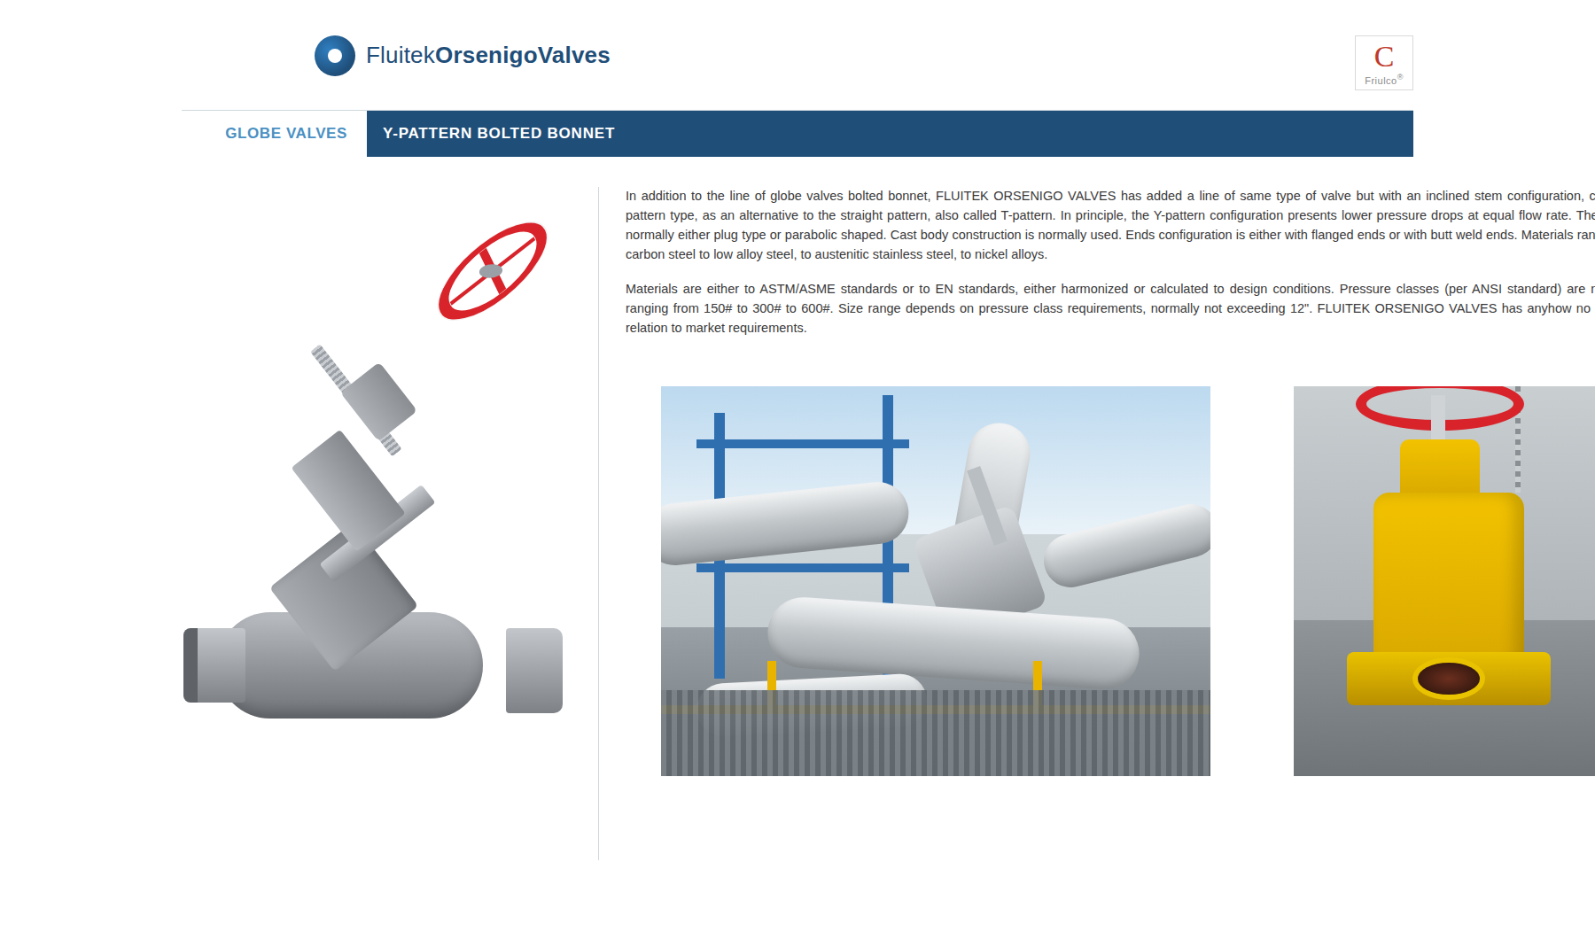Fluitek Orsenigo Valves
C Friulco®
GLOBE VALVES
Y-PATTERN BOLTED BONNET
In addition to the line of globe valves bolted bonnet, FLUITEK ORSENIGO VALVES has added a line of same type of valve but with an inclined stem configuration, called Y-pattern type, as an alternative to the straight pattern, also called T-pattern. In principle, the Y-pattern configuration presents lower pressure drops at equal flow rate. The disc is normally either plug type or parabolic shaped. Cast body construction is normally used. Ends configuration is either with flanged ends or with butt weld ends. Materials range from carbon steel to low alloy steel, to austenitic stainless steel, to nickel alloys.
Materials are either to ASTM/ASME standards or to EN standards, either harmonized or calculated to design conditions. Pressure classes (per ANSI standard) are normally ranging from 150# to 300# to 600#. Size range depends on pressure class requirements, normally not exceeding 12". FLUITEK ORSENIGO VALVES has anyhow no limits in relation to market requirements.